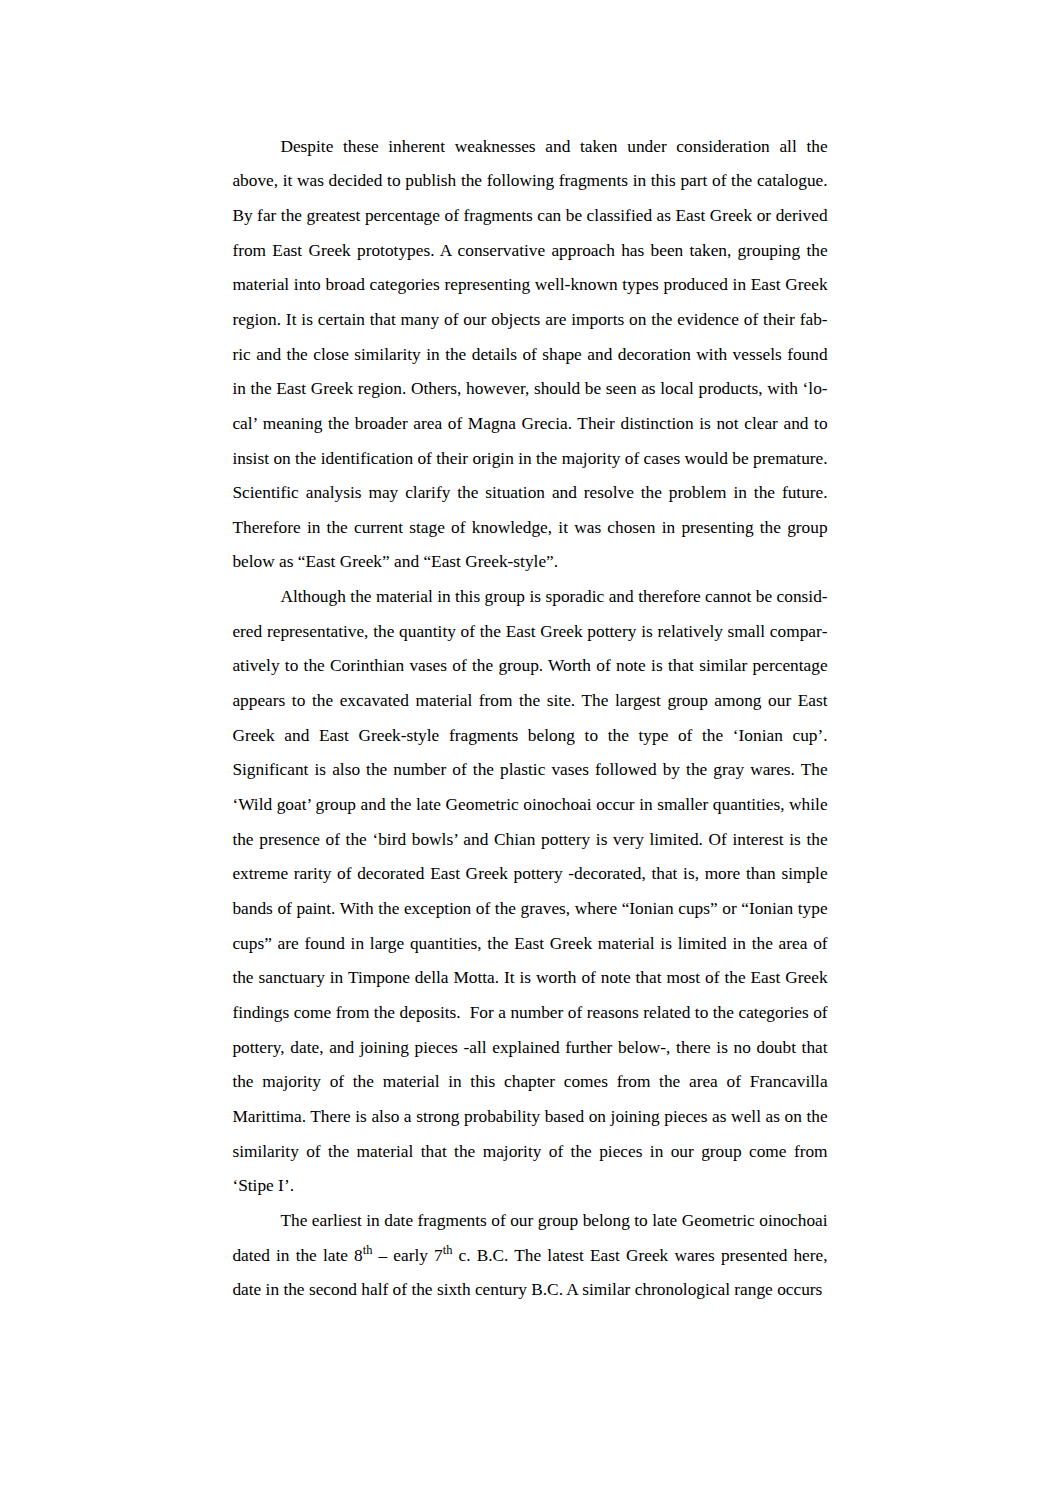Despite these inherent weaknesses and taken under consideration all the above, it was decided to publish the following fragments in this part of the catalogue. By far the greatest percentage of fragments can be classified as East Greek or derived from East Greek prototypes. A conservative approach has been taken, grouping the material into broad categories representing well-known types produced in East Greek region. It is certain that many of our objects are imports on the evidence of their fabric and the close similarity in the details of shape and decoration with vessels found in the East Greek region. Others, however, should be seen as local products, with ‘local’ meaning the broader area of Magna Grecia. Their distinction is not clear and to insist on the identification of their origin in the majority of cases would be premature. Scientific analysis may clarify the situation and resolve the problem in the future. Therefore in the current stage of knowledge, it was chosen in presenting the group below as “East Greek” and “East Greek-style”.
Although the material in this group is sporadic and therefore cannot be considered representative, the quantity of the East Greek pottery is relatively small comparatively to the Corinthian vases of the group. Worth of note is that similar percentage appears to the excavated material from the site. The largest group among our East Greek and East Greek-style fragments belong to the type of the ‘Ionian cup’. Significant is also the number of the plastic vases followed by the gray wares. The ‘Wild goat’ group and the late Geometric oinochoai occur in smaller quantities, while the presence of the ‘bird bowls’ and Chian pottery is very limited. Of interest is the extreme rarity of decorated East Greek pottery -decorated, that is, more than simple bands of paint. With the exception of the graves, where “Ionian cups” or “Ionian type cups” are found in large quantities, the East Greek material is limited in the area of the sanctuary in Timpone della Motta. It is worth of note that most of the East Greek findings come from the deposits. For a number of reasons related to the categories of pottery, date, and joining pieces -all explained further below-, there is no doubt that the majority of the material in this chapter comes from the area of Francavilla Marittima. There is also a strong probability based on joining pieces as well as on the similarity of the material that the majority of the pieces in our group come from ‘Stipe I’.
The earliest in date fragments of our group belong to late Geometric oinochoai dated in the late 8th – early 7th c. B.C. The latest East Greek wares presented here, date in the second half of the sixth century B.C. A similar chronological range occurs